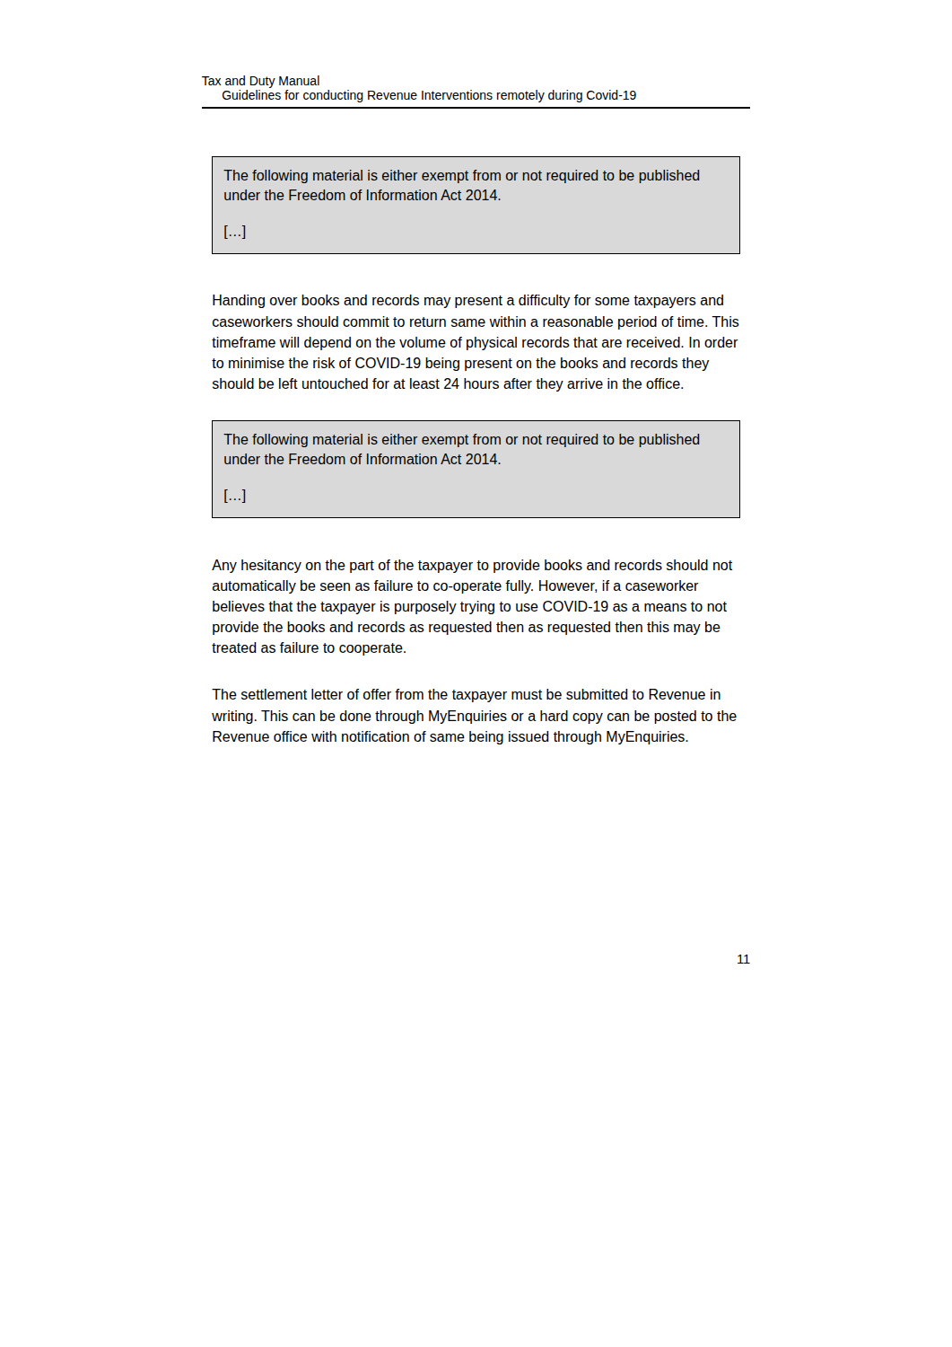Tax and Duty Manual Guidelines for conducting Revenue Interventions remotely during Covid-19
The following material is either exempt from or not required to be published under the Freedom of Information Act 2014.
[…]
Handing over books and records may present a difficulty for some taxpayers and caseworkers should commit to return same within a reasonable period of time. This timeframe will depend on the volume of physical records that are received. In order to minimise the risk of COVID-19 being present on the books and records they should be left untouched for at least 24 hours after they arrive in the office.
The following material is either exempt from or not required to be published under the Freedom of Information Act 2014.
[…]
Any hesitancy on the part of the taxpayer to provide books and records should not automatically be seen as failure to co-operate fully. However, if a caseworker believes that the taxpayer is purposely trying to use COVID-19 as a means to not provide the books and records as requested then as requested then this may be treated as failure to cooperate.
The settlement letter of offer from the taxpayer must be submitted to Revenue in writing. This can be done through MyEnquiries or a hard copy can be posted to the Revenue office with notification of same being issued through MyEnquiries.
11